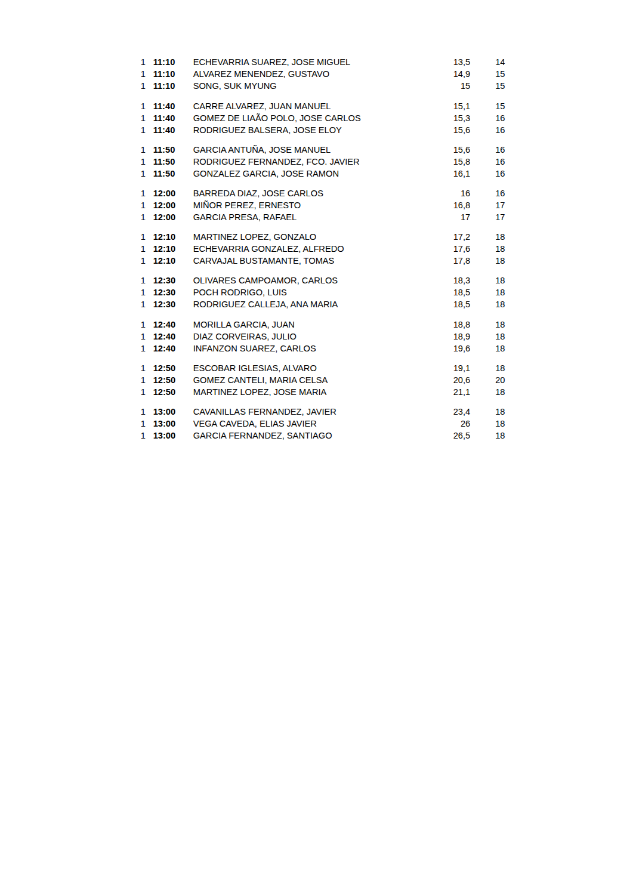| 1 | 11:10 | ECHEVARRIA SUAREZ, JOSE MIGUEL | 13,5 | 14 |
| 1 | 11:10 | ALVAREZ MENENDEZ, GUSTAVO | 14,9 | 15 |
| 1 | 11:10 | SONG, SUK MYUNG | 15 | 15 |
| 1 | 11:40 | CARRE ALVAREZ, JUAN MANUEL | 15,1 | 15 |
| 1 | 11:40 | GOMEZ DE LIAÃO POLO, JOSE CARLOS | 15,3 | 16 |
| 1 | 11:40 | RODRIGUEZ BALSERA, JOSE ELOY | 15,6 | 16 |
| 1 | 11:50 | GARCIA ANTUÑA, JOSE MANUEL | 15,6 | 16 |
| 1 | 11:50 | RODRIGUEZ FERNANDEZ, FCO. JAVIER | 15,8 | 16 |
| 1 | 11:50 | GONZALEZ GARCIA, JOSE RAMON | 16,1 | 16 |
| 1 | 12:00 | BARREDA DIAZ, JOSE CARLOS | 16 | 16 |
| 1 | 12:00 | MIÑOR PEREZ, ERNESTO | 16,8 | 17 |
| 1 | 12:00 | GARCIA PRESA, RAFAEL | 17 | 17 |
| 1 | 12:10 | MARTINEZ LOPEZ, GONZALO | 17,2 | 18 |
| 1 | 12:10 | ECHEVARRIA GONZALEZ, ALFREDO | 17,6 | 18 |
| 1 | 12:10 | CARVAJAL BUSTAMANTE, TOMAS | 17,8 | 18 |
| 1 | 12:30 | OLIVARES CAMPOAMOR, CARLOS | 18,3 | 18 |
| 1 | 12:30 | POCH RODRIGO, LUIS | 18,5 | 18 |
| 1 | 12:30 | RODRIGUEZ CALLEJA, ANA MARIA | 18,5 | 18 |
| 1 | 12:40 | MORILLA GARCIA, JUAN | 18,8 | 18 |
| 1 | 12:40 | DIAZ CORVEIRAS, JULIO | 18,9 | 18 |
| 1 | 12:40 | INFANZON SUAREZ, CARLOS | 19,6 | 18 |
| 1 | 12:50 | ESCOBAR IGLESIAS, ALVARO | 19,1 | 18 |
| 1 | 12:50 | GOMEZ CANTELI, MARIA CELSA | 20,6 | 20 |
| 1 | 12:50 | MARTINEZ LOPEZ, JOSE MARIA | 21,1 | 18 |
| 1 | 13:00 | CAVANILLAS FERNANDEZ, JAVIER | 23,4 | 18 |
| 1 | 13:00 | VEGA CAVEDA, ELIAS JAVIER | 26 | 18 |
| 1 | 13:00 | GARCIA FERNANDEZ, SANTIAGO | 26,5 | 18 |